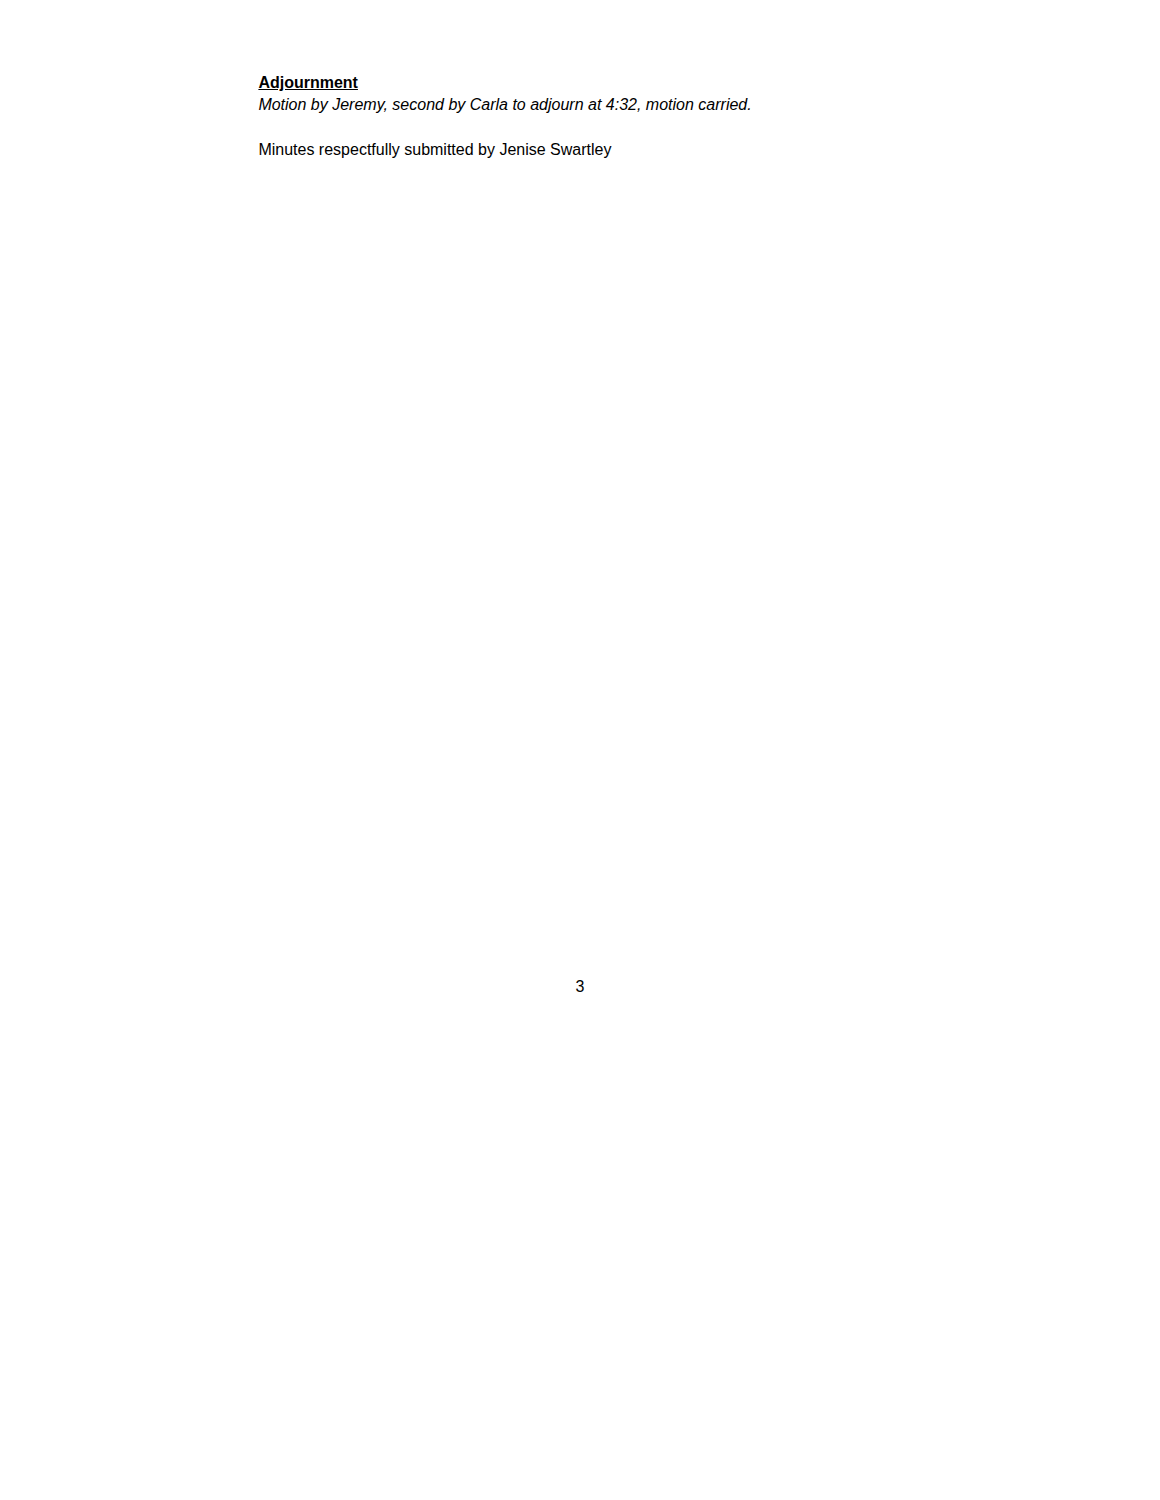Adjournment
Motion by Jeremy, second by Carla to adjourn at 4:32, motion carried.
Minutes respectfully submitted by Jenise Swartley
3